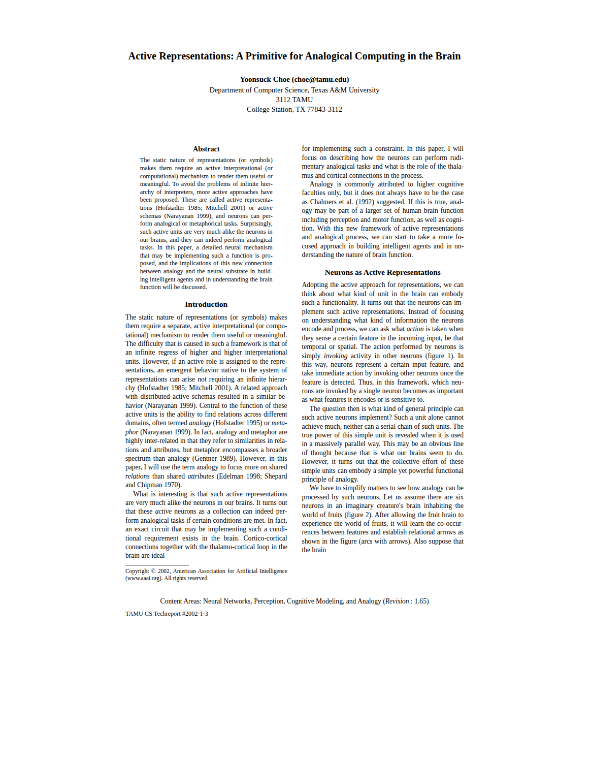Active Representations: A Primitive for Analogical Computing in the Brain
Yoonsuck Choe (choe@tamu.edu)
Department of Computer Science, Texas A&M University
3112 TAMU
College Station, TX 77843-3112
Abstract
The static nature of representations (or symbols) makes them require an active interpretational (or computational) mechanism to render them useful or meaningful. To avoid the problems of infinite hierarchy of interpreters, more active approaches have been proposed. These are called active representations (Hofstadter 1985; Mitchell 2001) or active schemas (Narayanan 1999), and neurons can perform analogical or metaphorical tasks. Surprisingly, such active units are very much alike the neurons in our brains, and they can indeed perform analogical tasks. In this paper, a detailed neural mechanism that may be implementing such a function is proposed, and the implications of this new connection between analogy and the neural substrate in building intelligent agents and in understanding the brain function will be discussed.
Introduction
The static nature of representations (or symbols) makes them require a separate, active interpretational (or computational) mechanism to render them useful or meaningful. The difficulty that is caused in such a framework is that of an infinite regress of higher and higher interpretational units. However, if an active role is assigned to the representations, an emergent behavior native to the system of representations can arise not requiring an infinite hierarchy (Hofstadter 1985; Mitchell 2001). A related approach with distributed active schemas resulted in a similar behavior (Narayanan 1999). Central to the function of these active units is the ability to find relations across different domains, often termed analogy (Hofstadter 1995) or metaphor (Narayanan 1999). In fact, analogy and metaphor are highly inter-related in that they refer to similarities in relations and attributes, but metaphor encompasses a broader spectrum than analogy (Gentner 1989). However, in this paper, I will use the term analogy to focus more on shared relations than shared attributes (Edelman 1998; Shepard and Chipman 1970).
What is interesting is that such active representations are very much alike the neurons in our brains. It turns out that these active neurons as a collection can indeed perform analogical tasks if certain conditions are met. In fact, an exact circuit that may be implementing such a conditional requirement exists in the brain. Cortico-cortical connections together with the thalamo-cortical loop in the brain are ideal
Copyright © 2002, American Association for Artificial Intelligence (www.aaai.org). All rights reserved.
for implementing such a constraint. In this paper, I will focus on describing how the neurons can perform rudimentary analogical tasks and what is the role of the thalamus and cortical connections in the process.
Analogy is commonly attributed to higher cognitive faculties only, but it does not always have to be the case as Chalmers et al. (1992) suggested. If this is true, analogy may be part of a larger set of human brain function including perception and motor function, as well as cognition. With this new framework of active representations and analogical process, we can start to take a more focused approach in building intelligent agents and in understanding the nature of brain function.
Neurons as Active Representations
Adopting the active approach for representations, we can think about what kind of unit in the brain can embody such a functionality. It turns out that the neurons can implement such active representations. Instead of focusing on understanding what kind of information the neurons encode and process, we can ask what action is taken when they sense a certain feature in the incoming input, be that temporal or spatial. The action performed by neurons is simply invoking activity in other neurons (figure 1). In this way, neurons represent a certain input feature, and take immediate action by invoking other neurons once the feature is detected. Thus, in this framework, which neurons are invoked by a single neuron becomes as important as what features it encodes or is sensitive to.
The question then is what kind of general principle can such active neurons implement? Such a unit alone cannot achieve much, neither can a serial chain of such units. The true power of this simple unit is revealed when it is used in a massively parallel way. This may be an obvious line of thought because that is what our brains seem to do. However, it turns out that the collective effort of these simple units can embody a simple yet powerful functional principle of analogy.
We have to simplify matters to see how analogy can be processed by such neurons. Let us assume there are six neurons in an imaginary creature's brain inhabiting the world of fruits (figure 2). After allowing the fruit brain to experience the world of fruits, it will learn the co-occurrences between features and establish relational arrows as shown in the figure (arcs with arrows). Also suppose that the brain
Content Areas: Neural Networks, Perception, Cognitive Modeling, and Analogy (Revision : 1.65)
TAMU CS Techreport #2002-1-3